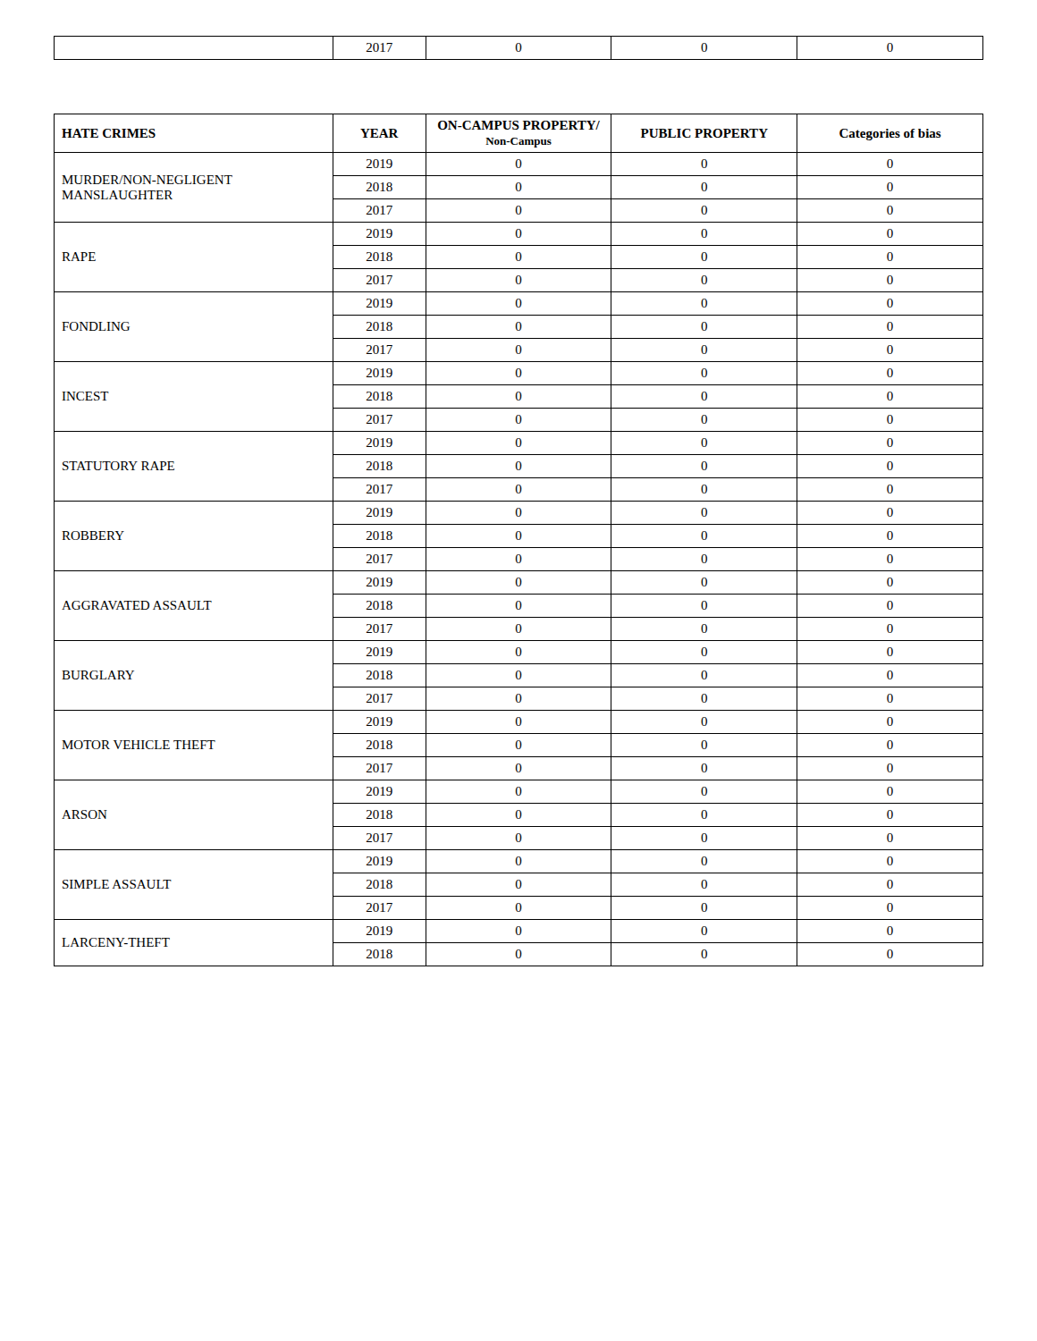| | 2017 | 0 | 0 | 0 |
| HATE CRIMES | YEAR | ON-CAMPUS PROPERTY/ Non-Campus | PUBLIC PROPERTY | Categories of bias |
| --- | --- | --- | --- | --- |
| MURDER/NON-NEGLIGENT MANSLAUGHTER | 2019 | 0 | 0 | 0 |
| 2018 | 0 | 0 | 0 |
| 2017 | 0 | 0 | 0 |
| RAPE | 2019 | 0 | 0 | 0 |
| 2018 | 0 | 0 | 0 |
| 2017 | 0 | 0 | 0 |
| FONDLING | 2019 | 0 | 0 | 0 |
| 2018 | 0 | 0 | 0 |
| 2017 | 0 | 0 | 0 |
| INCEST | 2019 | 0 | 0 | 0 |
| 2018 | 0 | 0 | 0 |
| 2017 | 0 | 0 | 0 |
| STATUTORY RAPE | 2019 | 0 | 0 | 0 |
| 2018 | 0 | 0 | 0 |
| 2017 | 0 | 0 | 0 |
| ROBBERY | 2019 | 0 | 0 | 0 |
| 2018 | 0 | 0 | 0 |
| 2017 | 0 | 0 | 0 |
| AGGRAVATED ASSAULT | 2019 | 0 | 0 | 0 |
| 2018 | 0 | 0 | 0 |
| 2017 | 0 | 0 | 0 |
| BURGLARY | 2019 | 0 | 0 | 0 |
| 2018 | 0 | 0 | 0 |
| 2017 | 0 | 0 | 0 |
| MOTOR VEHICLE THEFT | 2019 | 0 | 0 | 0 |
| 2018 | 0 | 0 | 0 |
| 2017 | 0 | 0 | 0 |
| ARSON | 2019 | 0 | 0 | 0 |
| 2018 | 0 | 0 | 0 |
| 2017 | 0 | 0 | 0 |
| SIMPLE ASSAULT | 2019 | 0 | 0 | 0 |
| 2018 | 0 | 0 | 0 |
| 2017 | 0 | 0 | 0 |
| LARCENY-THEFT | 2019 | 0 | 0 | 0 |
| 2018 | 0 | 0 | 0 |